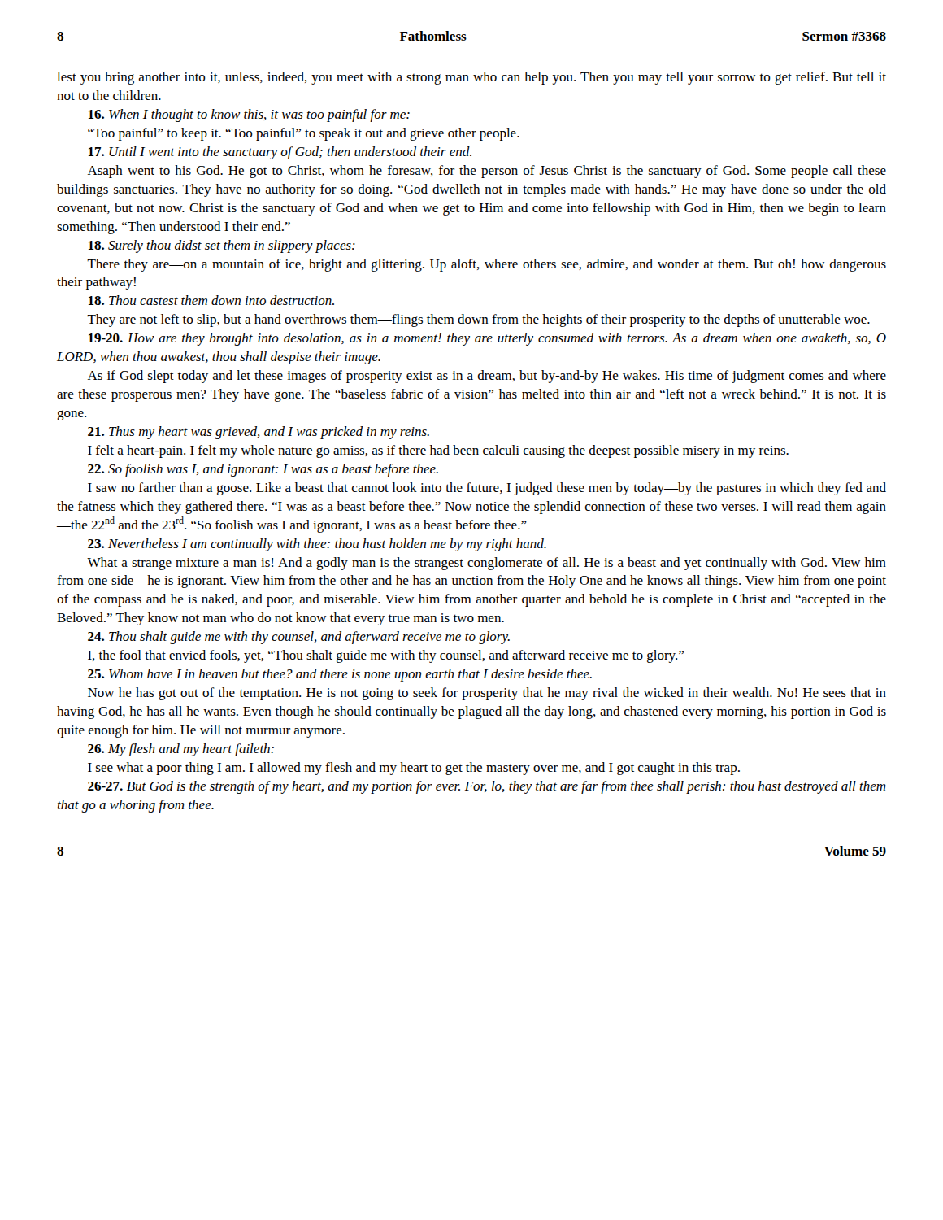8 Fathomless Sermon #3368
lest you bring another into it, unless, indeed, you meet with a strong man who can help you. Then you may tell your sorrow to get relief. But tell it not to the children.
16. When I thought to know this, it was too painful for me:
“Too painful” to keep it. “Too painful” to speak it out and grieve other people.
17. Until I went into the sanctuary of God; then understood their end.
Asaph went to his God. He got to Christ, whom he foresaw, for the person of Jesus Christ is the sanctuary of God. Some people call these buildings sanctuaries. They have no authority for so doing. “God dwelleth not in temples made with hands.” He may have done so under the old covenant, but not now. Christ is the sanctuary of God and when we get to Him and come into fellowship with God in Him, then we begin to learn something. “Then understood I their end.”
18. Surely thou didst set them in slippery places:
There they are—on a mountain of ice, bright and glittering. Up aloft, where others see, admire, and wonder at them. But oh! how dangerous their pathway!
18. Thou castest them down into destruction.
They are not left to slip, but a hand overthrows them—flings them down from the heights of their prosperity to the depths of unutterable woe.
19-20. How are they brought into desolation, as in a moment! they are utterly consumed with terrors. As a dream when one awaketh, so, O LORD, when thou awakest, thou shall despise their image.
As if God slept today and let these images of prosperity exist as in a dream, but by-and-by He wakes. His time of judgment comes and where are these prosperous men? They have gone. The “baseless fabric of a vision” has melted into thin air and “left not a wreck behind.” It is not. It is gone.
21. Thus my heart was grieved, and I was pricked in my reins.
I felt a heart-pain. I felt my whole nature go amiss, as if there had been calculi causing the deepest possible misery in my reins.
22. So foolish was I, and ignorant: I was as a beast before thee.
I saw no farther than a goose. Like a beast that cannot look into the future, I judged these men by today—by the pastures in which they fed and the fatness which they gathered there. “I was as a beast before thee.” Now notice the splendid connection of these two verses. I will read them again—the 22nd and the 23rd. “So foolish was I and ignorant, I was as a beast before thee.”
23. Nevertheless I am continually with thee: thou hast holden me by my right hand.
What a strange mixture a man is! And a godly man is the strangest conglomerate of all. He is a beast and yet continually with God. View him from one side—he is ignorant. View him from the other and he has an unction from the Holy One and he knows all things. View him from one point of the compass and he is naked, and poor, and miserable. View him from another quarter and behold he is complete in Christ and “accepted in the Beloved.” They know not man who do not know that every true man is two men.
24. Thou shalt guide me with thy counsel, and afterward receive me to glory.
I, the fool that envied fools, yet, “Thou shalt guide me with thy counsel, and afterward receive me to glory.”
25. Whom have I in heaven but thee? and there is none upon earth that I desire beside thee.
Now he has got out of the temptation. He is not going to seek for prosperity that he may rival the wicked in their wealth. No! He sees that in having God, he has all he wants. Even though he should continually be plagued all the day long, and chastened every morning, his portion in God is quite enough for him. He will not murmur anymore.
26. My flesh and my heart faileth:
I see what a poor thing I am. I allowed my flesh and my heart to get the mastery over me, and I got caught in this trap.
26-27. But God is the strength of my heart, and my portion for ever. For, lo, they that are far from thee shall perish: thou hast destroyed all them that go a whoring from thee.
8 Volume 59